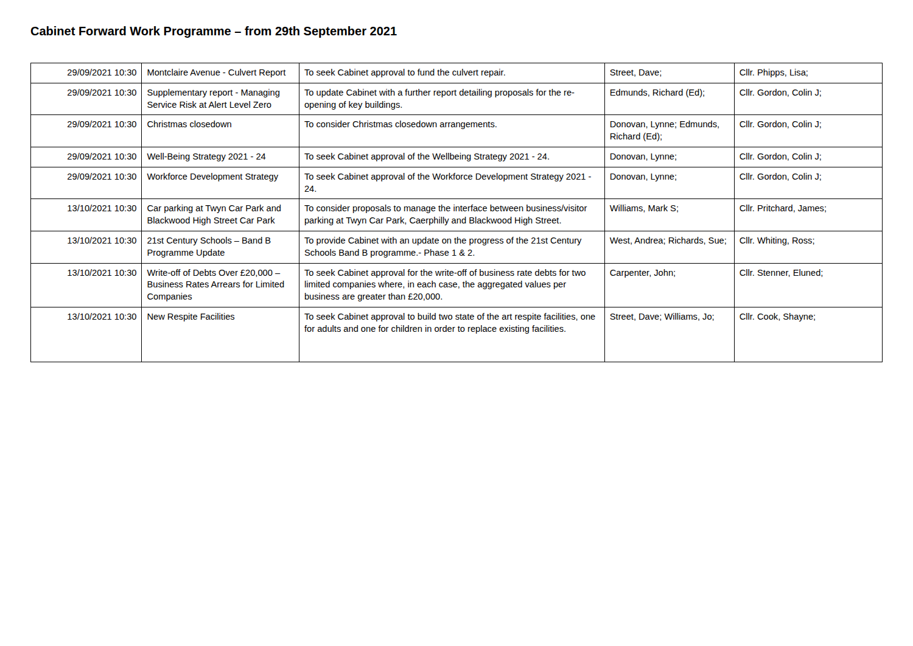Cabinet Forward Work Programme – from 29th September 2021
| 29/09/2021 10:30 | Montclaire Avenue - Culvert Report | To seek Cabinet approval to fund the culvert repair. | Street, Dave; | Cllr. Phipps, Lisa; |
| 29/09/2021 10:30 | Supplementary report - Managing Service Risk at Alert Level Zero | To update Cabinet with a further report detailing proposals for the re-opening of key buildings. | Edmunds, Richard (Ed); | Cllr. Gordon, Colin J; |
| 29/09/2021 10:30 | Christmas closedown | To consider Christmas closedown arrangements. | Donovan, Lynne; Edmunds, Richard (Ed); | Cllr. Gordon, Colin J; |
| 29/09/2021 10:30 | Well-Being Strategy 2021 - 24 | To seek Cabinet approval of the Wellbeing Strategy 2021 - 24. | Donovan, Lynne; | Cllr. Gordon, Colin J; |
| 29/09/2021 10:30 | Workforce Development Strategy | To seek Cabinet approval of the Workforce Development Strategy 2021 - 24. | Donovan, Lynne; | Cllr. Gordon, Colin J; |
| 13/10/2021 10:30 | Car parking at Twyn Car Park and Blackwood High Street Car Park | To consider proposals to manage the interface between business/visitor parking at Twyn Car Park, Caerphilly and Blackwood High Street. | Williams, Mark S; | Cllr. Pritchard, James; |
| 13/10/2021 10:30 | 21st Century Schools – Band B Programme Update | To provide Cabinet with an update on the progress of the 21st Century Schools Band B programme.- Phase 1 & 2. | West, Andrea; Richards, Sue; | Cllr. Whiting, Ross; |
| 13/10/2021 10:30 | Write-off of Debts Over £20,000 – Business Rates Arrears for Limited Companies | To seek Cabinet approval for the write-off of business rate debts for two limited companies where, in each case, the aggregated values per business are greater than £20,000. | Carpenter, John; | Cllr. Stenner, Eluned; |
| 13/10/2021 10:30 | New Respite Facilities | To seek Cabinet approval to build two state of the art respite facilities, one for adults and one for children in order to replace existing facilities. | Street, Dave; Williams, Jo; | Cllr. Cook, Shayne; |